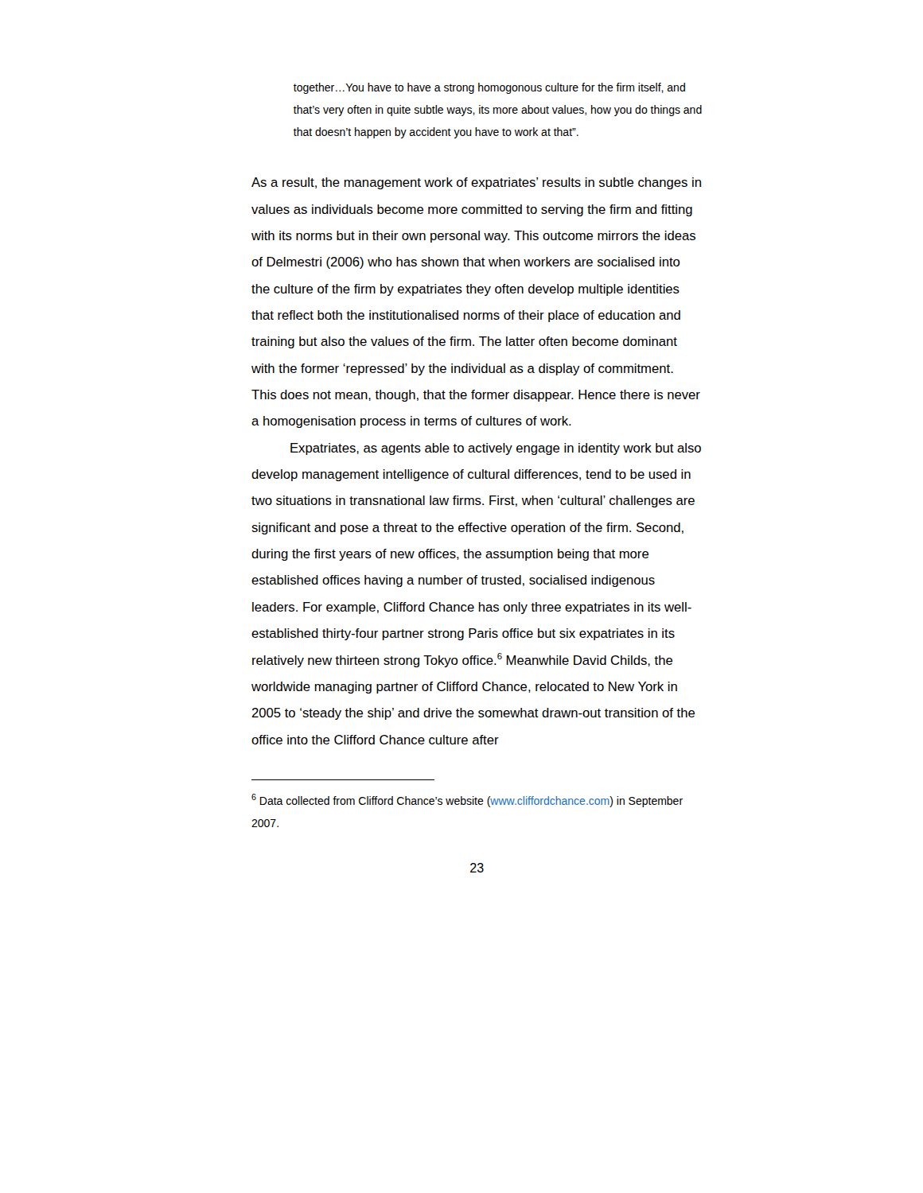together…You have to have a strong homogonous culture for the firm itself, and that’s very often in quite subtle ways, its more about values, how you do things and that doesn’t happen by accident you have to work at that”.
As a result, the management work of expatriates’ results in subtle changes in values as individuals become more committed to serving the firm and fitting with its norms but in their own personal way. This outcome mirrors the ideas of Delmestri (2006) who has shown that when workers are socialised into the culture of the firm by expatriates they often develop multiple identities that reflect both the institutionalised norms of their place of education and training but also the values of the firm. The latter often become dominant with the former ‘repressed’ by the individual as a display of commitment. This does not mean, though, that the former disappear. Hence there is never a homogenisation process in terms of cultures of work.
Expatriates, as agents able to actively engage in identity work but also develop management intelligence of cultural differences, tend to be used in two situations in transnational law firms. First, when ‘cultural’ challenges are significant and pose a threat to the effective operation of the firm. Second, during the first years of new offices, the assumption being that more established offices having a number of trusted, socialised indigenous leaders. For example, Clifford Chance has only three expatriates in its well-established thirty-four partner strong Paris office but six expatriates in its relatively new thirteen strong Tokyo office.6 Meanwhile David Childs, the worldwide managing partner of Clifford Chance, relocated to New York in 2005 to ‘steady the ship’ and drive the somewhat drawn-out transition of the office into the Clifford Chance culture after
6 Data collected from Clifford Chance’s website (www.cliffordchance.com) in September 2007.
23